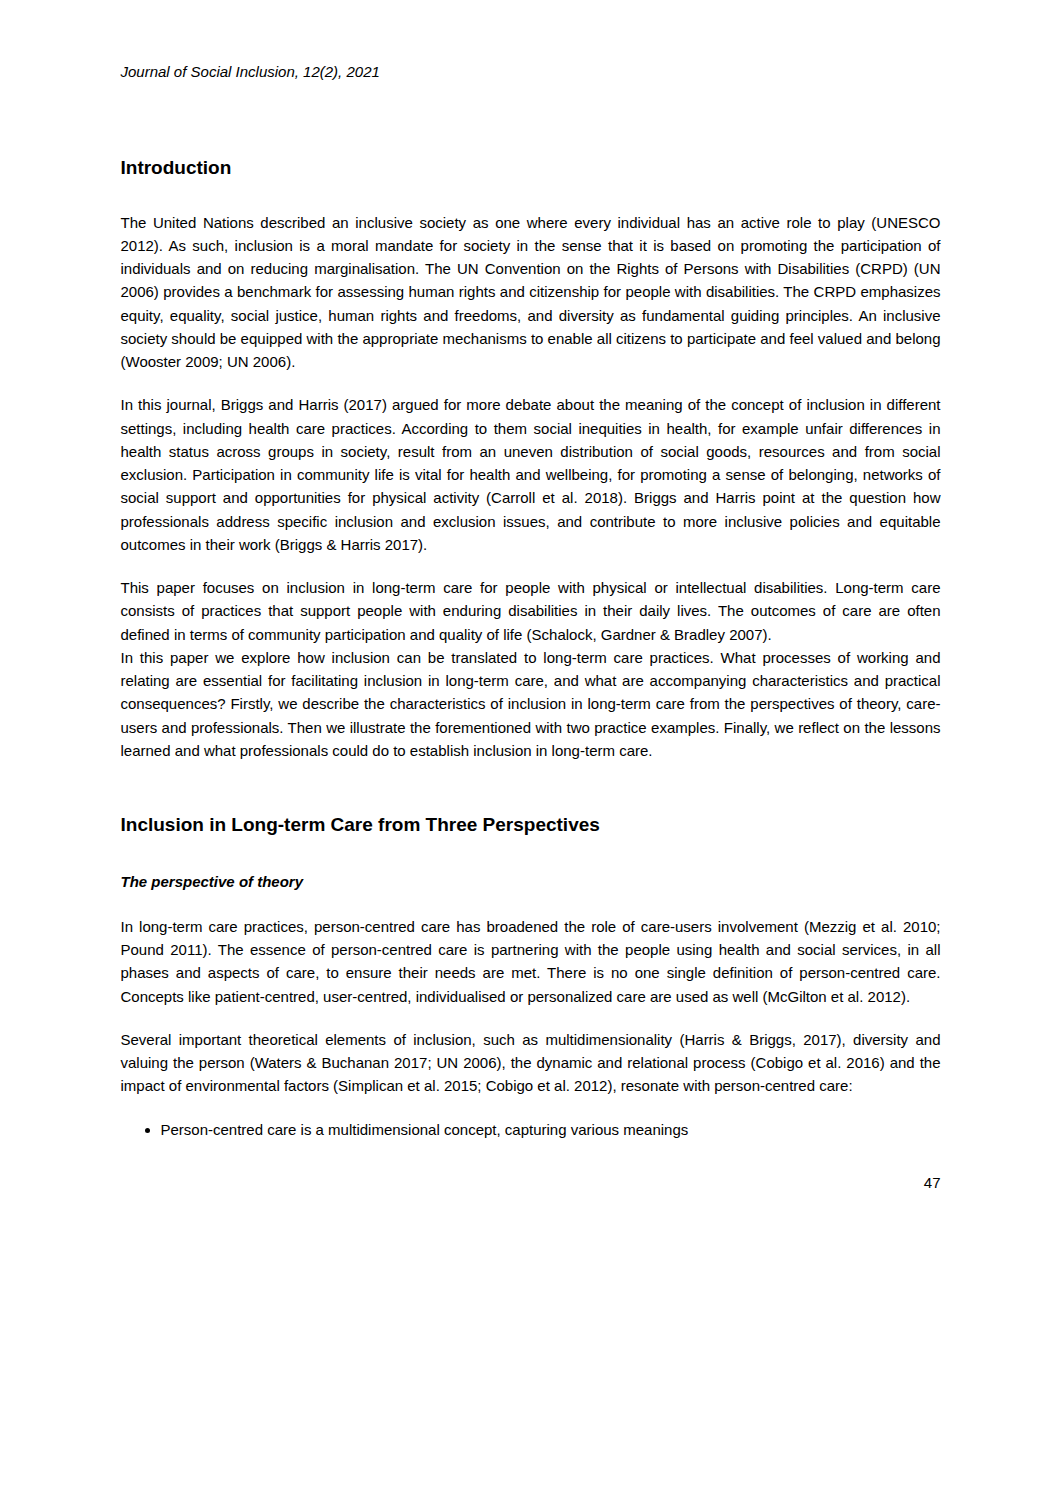Journal of Social Inclusion, 12(2), 2021
Introduction
The United Nations described an inclusive society as one where every individual has an active role to play (UNESCO 2012). As such, inclusion is a moral mandate for society in the sense that it is based on promoting the participation of individuals and on reducing marginalisation. The UN Convention on the Rights of Persons with Disabilities (CRPD) (UN 2006) provides a benchmark for assessing human rights and citizenship for people with disabilities. The CRPD emphasizes equity, equality, social justice, human rights and freedoms, and diversity as fundamental guiding principles. An inclusive society should be equipped with the appropriate mechanisms to enable all citizens to participate and feel valued and belong (Wooster 2009; UN 2006).
In this journal, Briggs and Harris (2017) argued for more debate about the meaning of the concept of inclusion in different settings, including health care practices. According to them social inequities in health, for example unfair differences in health status across groups in society, result from an uneven distribution of social goods, resources and from social exclusion. Participation in community life is vital for health and wellbeing, for promoting a sense of belonging, networks of social support and opportunities for physical activity (Carroll et al. 2018). Briggs and Harris point at the question how professionals address specific inclusion and exclusion issues, and contribute to more inclusive policies and equitable outcomes in their work (Briggs & Harris 2017).
This paper focuses on inclusion in long-term care for people with physical or intellectual disabilities. Long-term care consists of practices that support people with enduring disabilities in their daily lives. The outcomes of care are often defined in terms of community participation and quality of life (Schalock, Gardner & Bradley 2007).
In this paper we explore how inclusion can be translated to long-term care practices. What processes of working and relating are essential for facilitating inclusion in long-term care, and what are accompanying characteristics and practical consequences? Firstly, we describe the characteristics of inclusion in long-term care from the perspectives of theory, care-users and professionals. Then we illustrate the forementioned with two practice examples. Finally, we reflect on the lessons learned and what professionals could do to establish inclusion in long-term care.
Inclusion in Long-term Care from Three Perspectives
The perspective of theory
In long-term care practices, person-centred care has broadened the role of care-users involvement (Mezzig et al. 2010; Pound 2011). The essence of person-centred care is partnering with the people using health and social services, in all phases and aspects of care, to ensure their needs are met. There is no one single definition of person-centred care. Concepts like patient-centred, user-centred, individualised or personalized care are used as well (McGilton et al. 2012).
Several important theoretical elements of inclusion, such as multidimensionality (Harris & Briggs, 2017), diversity and valuing the person (Waters & Buchanan 2017; UN 2006), the dynamic and relational process (Cobigo et al. 2016) and the impact of environmental factors (Simplican et al. 2015; Cobigo et al. 2012), resonate with person-centred care:
Person-centred care is a multidimensional concept, capturing various meanings
47